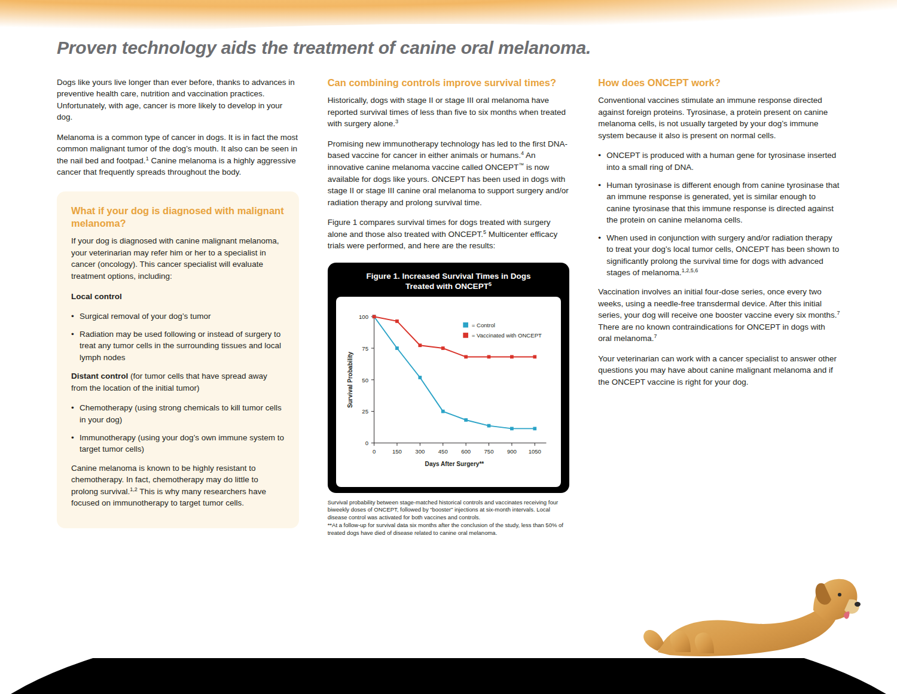Proven technology aids the treatment of canine oral melanoma.
Dogs like yours live longer than ever before, thanks to advances in preventive health care, nutrition and vaccination practices. Unfortunately, with age, cancer is more likely to develop in your dog.
Melanoma is a common type of cancer in dogs. It is in fact the most common malignant tumor of the dog’s mouth. It also can be seen in the nail bed and footpad.1 Canine melanoma is a highly aggressive cancer that frequently spreads throughout the body.
What if your dog is diagnosed with malignant melanoma?
If your dog is diagnosed with canine malignant melanoma, your veterinarian may refer him or her to a specialist in cancer (oncology). This cancer specialist will evaluate treatment options, including:
Local control
Surgical removal of your dog’s tumor
Radiation may be used following or instead of surgery to treat any tumor cells in the surrounding tissues and local lymph nodes
Distant control (for tumor cells that have spread away from the location of the initial tumor)
Chemotherapy (using strong chemicals to kill tumor cells in your dog)
Immunotherapy (using your dog’s own immune system to target tumor cells)
Canine melanoma is known to be highly resistant to chemotherapy. In fact, chemotherapy may do little to prolong survival.1,2 This is why many researchers have focused on immunotherapy to target tumor cells.
Can combining controls improve survival times?
Historically, dogs with stage II or stage III oral melanoma have reported survival times of less than five to six months when treated with surgery alone.3
Promising new immunotherapy technology has led to the first DNA-based vaccine for cancer in either animals or humans.4 An innovative canine melanoma vaccine called ONCEPT™ is now available for dogs like yours. ONCEPT has been used in dogs with stage II or stage III canine oral melanoma to support surgery and/or radiation therapy and prolong survival time.
Figure 1 compares survival times for dogs treated with surgery alone and those also treated with ONCEPT.5 Multicenter efficacy trials were performed, and here are the results:
Figure 1. Increased Survival Times in Dogs
Treated with ONCEPT5
100 75 50 25 0 0 150 300 450 600 750 900 1050 Days After Surgery** Survival Probability = Control = Vaccinated with ONCEPT
Survival probability between stage-matched historical controls and vaccinates receiving four biweekly doses of ONCEPT, followed by “booster” injections at six-month intervals. Local disease control was activated for both vaccines and controls.
**At a follow-up for survival data six months after the conclusion of the study, less than 50% of treated dogs have died of disease related to canine oral melanoma.
How does ONCEPT work?
Conventional vaccines stimulate an immune response directed against foreign proteins. Tyrosinase, a protein present on canine melanoma cells, is not usually targeted by your dog’s immune system because it also is present on normal cells.
ONCEPT is produced with a human gene for tyrosinase inserted into a small ring of DNA.
Human tyrosinase is different enough from canine tyrosinase that an immune response is generated, yet is similar enough to canine tyrosinase that this immune response is directed against the protein on canine melanoma cells.
When used in conjunction with surgery and/or radiation therapy to treat your dog’s local tumor cells, ONCEPT has been shown to significantly prolong the survival time for dogs with advanced stages of melanoma.1,2,5,6
Vaccination involves an initial four-dose series, once every two weeks, using a needle-free transdermal device. After this initial series, your dog will receive one booster vaccine every six months.7 There are no known contraindications for ONCEPT in dogs with oral melanoma.7
Your veterinarian can work with a cancer specialist to answer other questions you may have about canine malignant melanoma and if the ONCEPT vaccine is right for your dog.